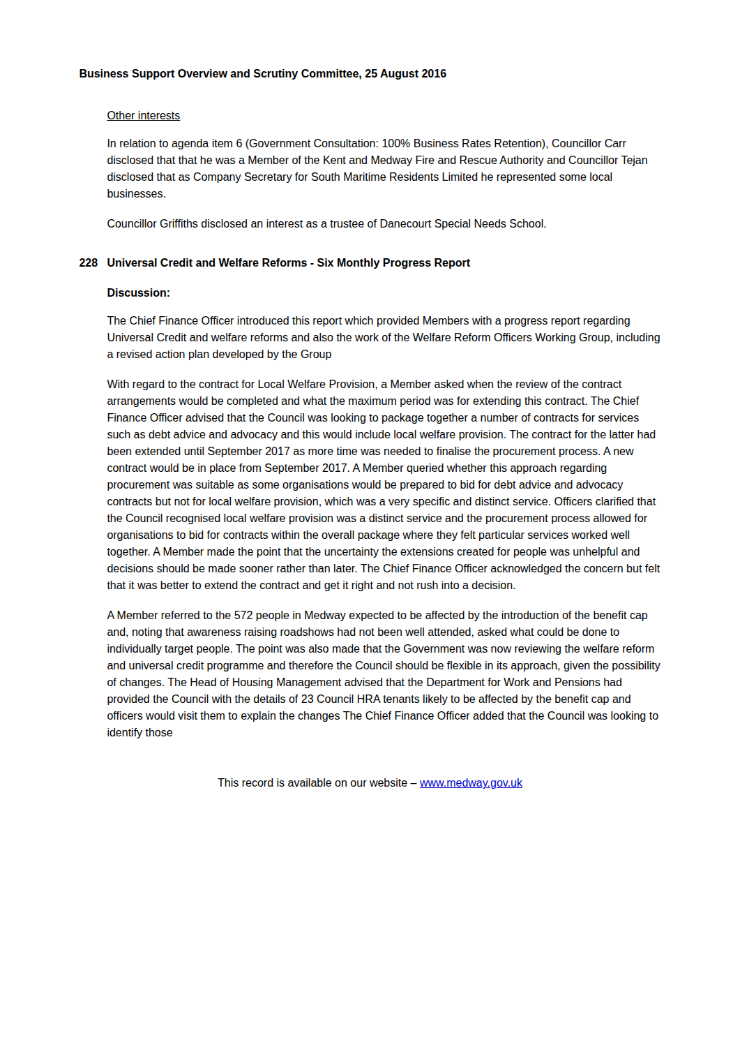Business Support Overview and Scrutiny Committee, 25 August 2016
Other interests
In relation to agenda item 6 (Government Consultation: 100% Business Rates Retention), Councillor Carr disclosed that that he was a Member of the Kent and Medway Fire and Rescue Authority and Councillor Tejan disclosed that as Company Secretary for South Maritime Residents Limited he represented some local businesses.
Councillor Griffiths disclosed an interest as a trustee of Danecourt Special Needs School.
228
Universal Credit and Welfare Reforms - Six Monthly Progress Report
Discussion:
The Chief Finance Officer introduced this report which provided Members with a progress report regarding Universal Credit and welfare reforms and also the work of the Welfare Reform Officers Working Group, including a revised action plan developed by the Group
With regard to the contract for Local Welfare Provision, a Member asked when the review of the contract arrangements would be completed and what the maximum period was for extending this contract. The Chief Finance Officer advised that the Council was looking to package together a number of contracts for services such as debt advice and advocacy and this would include local welfare provision. The contract for the latter had been extended until September 2017 as more time was needed to finalise the procurement process. A new contract would be in place from September 2017. A Member queried whether this approach regarding procurement was suitable as some organisations would be prepared to bid for debt advice and advocacy contracts but not for local welfare provision, which was a very specific and distinct service. Officers clarified that the Council recognised local welfare provision was a distinct service and the procurement process allowed for organisations to bid for contracts within the overall package where they felt particular services worked well together. A Member made the point that the uncertainty the extensions created for people was unhelpful and decisions should be made sooner rather than later. The Chief Finance Officer acknowledged the concern but felt that it was better to extend the contract and get it right and not rush into a decision.
A Member referred to the 572 people in Medway expected to be affected by the introduction of the benefit cap and, noting that awareness raising roadshows had not been well attended, asked what could be done to individually target people. The point was also made that the Government was now reviewing the welfare reform and universal credit programme and therefore the Council should be flexible in its approach, given the possibility of changes. The Head of Housing Management advised that the Department for Work and Pensions had provided the Council with the details of 23 Council HRA tenants likely to be affected by the benefit cap and officers would visit them to explain the changes The Chief Finance Officer added that the Council was looking to identify those
This record is available on our website – www.medway.gov.uk